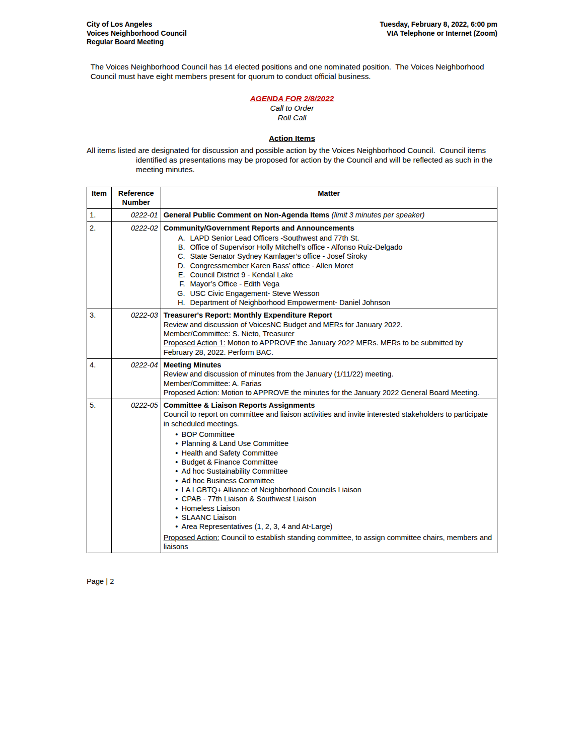City of Los Angeles Voices Neighborhood Council Regular Board Meeting
Tuesday, February 8, 2022, 6:00 pm VIA Telephone or Internet (Zoom)
The Voices Neighborhood Council has 14 elected positions and one nominated position. The Voices Neighborhood Council must have eight members present for quorum to conduct official business.
AGENDA FOR 2/8/2022 Call to Order Roll Call
Action Items
All items listed are designated for discussion and possible action by the Voices Neighborhood Council. Council items identified as presentations may be proposed for action by the Council and will be reflected as such in the meeting minutes.
| Item | Reference Number | Matter |
| --- | --- | --- |
| 1. | 0222-01 | General Public Comment on Non-Agenda Items (limit 3 minutes per speaker) |
| 2. | 0222-02 | Community/Government Reports and Announcements LAPD Senior Lead Officers -Southwest and 77th St. Office of Supervisor Holly Mitchell’s office - Alfonso Ruiz-Delgado State Senator Sydney Kamlager’s office - Josef Siroky Congressmember Karen Bass’ office - Allen Moret Council District 9 - Kendal Lake Mayor’s Office - Edith Vega USC Civic Engagement- Steve Wesson Department of Neighborhood Empowerment- Daniel Johnson |
| 3. | 0222-03 | Treasurer's Report: Monthly Expenditure Report Review and discussion of VoicesNC Budget and MERs for January 2022. Member/Committee: S. Nieto, Treasurer Proposed Action 1: Motion to APPROVE the January 2022 MERs. MERs to be submitted by February 28, 2022. Perform BAC. |
| 4. | 0222-04 | Meeting Minutes Review and discussion of minutes from the January (1/11/22) meeting. Member/Committee: A. Farias Proposed Action: Motion to APPROVE the minutes for the January 2022 General Board Meeting. |
| 5. | 0222-05 | Committee & Liaison Reports Assignments Council to report on committee and liaison activities and invite interested stakeholders to participate in scheduled meetings. BOP Committee Planning & Land Use Committee Health and Safety Committee Budget & Finance Committee Ad hoc Sustainability Committee Ad hoc Business Committee LA LGBTQ+ Alliance of Neighborhood Councils Liaison CPAB - 77th Liaison & Southwest Liaison Homeless Liaison SLAANC Liaison Area Representatives (1, 2, 3, 4 and At-Large) Proposed Action: Council to establish standing committee, to assign committee chairs, members and liaisons |
Page | 2